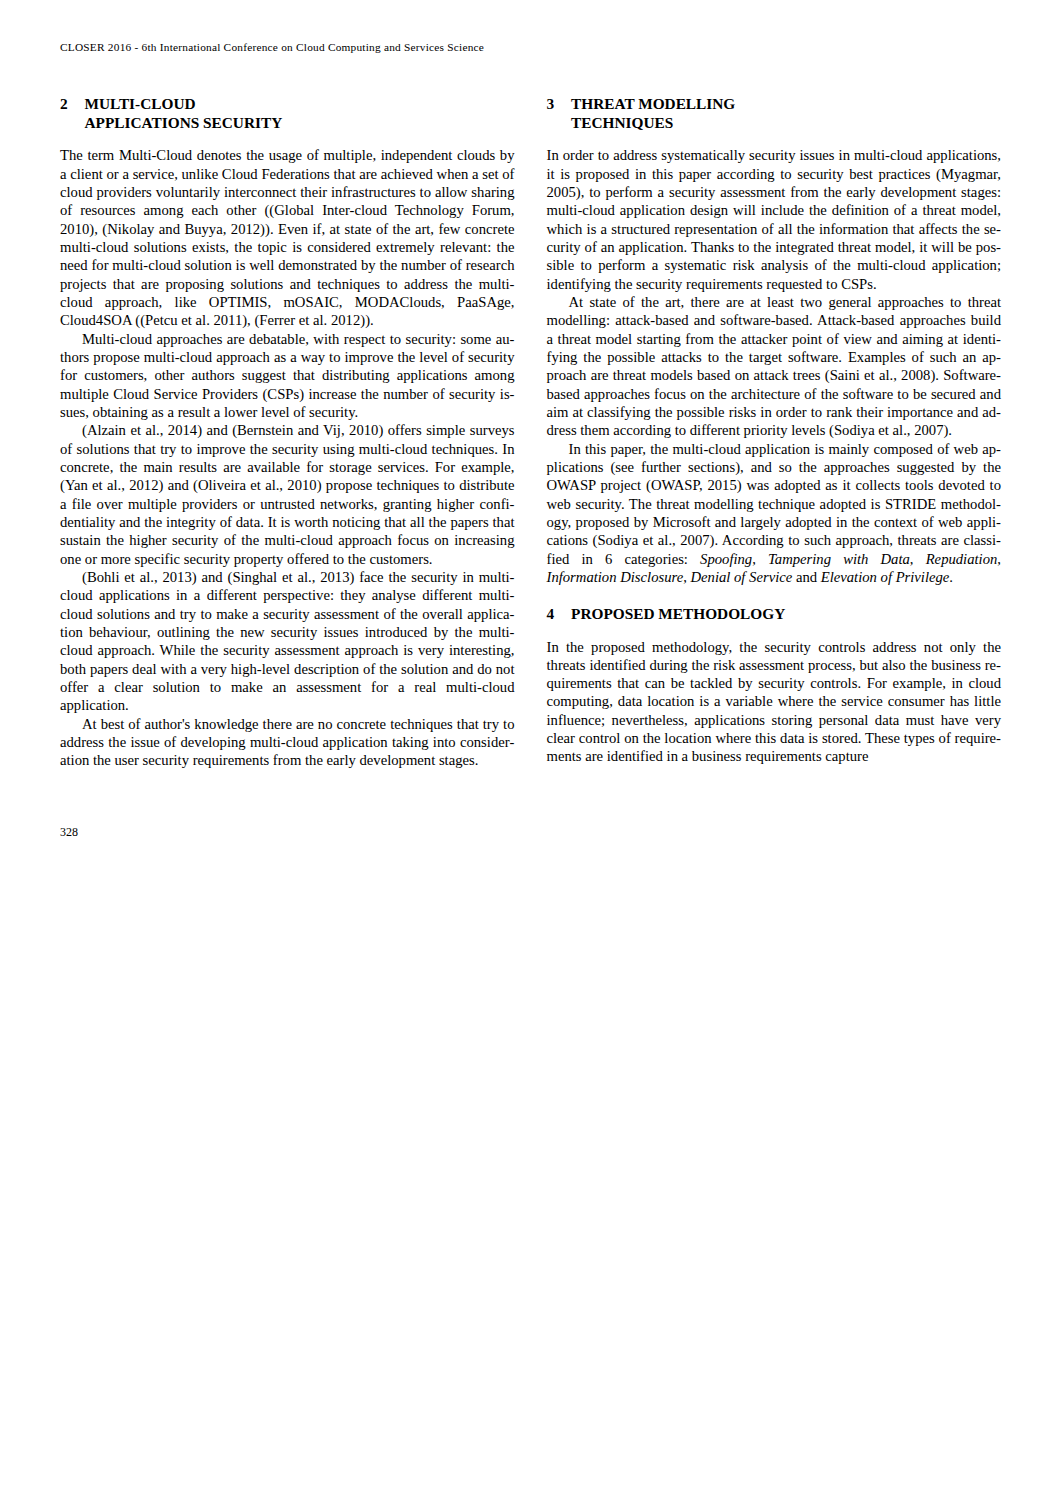CLOSER 2016 - 6th International Conference on Cloud Computing and Services Science
2 MULTI-CLOUD APPLICATIONS SECURITY
The term Multi-Cloud denotes the usage of multiple, independent clouds by a client or a service, unlike Cloud Federations that are achieved when a set of cloud providers voluntarily interconnect their infrastructures to allow sharing of resources among each other ((Global Inter-cloud Technology Forum, 2010), (Nikolay and Buyya, 2012)). Even if, at state of the art, few concrete multi-cloud solutions exists, the topic is considered extremely relevant: the need for multi-cloud solution is well demonstrated by the number of research projects that are proposing solutions and techniques to address the multi-cloud approach, like OPTIMIS, mOSAIC, MODAClouds, PaaSAge, Cloud4SOA ((Petcu et al. 2011), (Ferrer et al. 2012)).
Multi-cloud approaches are debatable, with respect to security: some authors propose multi-cloud approach as a way to improve the level of security for customers, other authors suggest that distributing applications among multiple Cloud Service Providers (CSPs) increase the number of security issues, obtaining as a result a lower level of security.
(Alzain et al., 2014) and (Bernstein and Vij, 2010) offers simple surveys of solutions that try to improve the security using multi-cloud techniques. In concrete, the main results are available for storage services. For example, (Yan et al., 2012) and (Oliveira et al., 2010) propose techniques to distribute a file over multiple providers or untrusted networks, granting higher confidentiality and the integrity of data. It is worth noticing that all the papers that sustain the higher security of the multi-cloud approach focus on increasing one or more specific security property offered to the customers.
(Bohli et al., 2013) and (Singhal et al., 2013) face the security in multi-cloud applications in a different perspective: they analyse different multi-cloud solutions and try to make a security assessment of the overall application behaviour, outlining the new security issues introduced by the multi-cloud approach. While the security assessment approach is very interesting, both papers deal with a very high-level description of the solution and do not offer a clear solution to make an assessment for a real multi-cloud application.
At best of author's knowledge there are no concrete techniques that try to address the issue of developing multi-cloud application taking into consideration the user security requirements from the early development stages.
3 THREAT MODELLING TECHNIQUES
In order to address systematically security issues in multi-cloud applications, it is proposed in this paper according to security best practices (Myagmar, 2005), to perform a security assessment from the early development stages: multi-cloud application design will include the definition of a threat model, which is a structured representation of all the information that affects the security of an application. Thanks to the integrated threat model, it will be possible to perform a systematic risk analysis of the multi-cloud application; identifying the security requirements requested to CSPs.
At state of the art, there are at least two general approaches to threat modelling: attack-based and software-based. Attack-based approaches build a threat model starting from the attacker point of view and aiming at identifying the possible attacks to the target software. Examples of such an approach are threat models based on attack trees (Saini et al., 2008). Software-based approaches focus on the architecture of the software to be secured and aim at classifying the possible risks in order to rank their importance and address them according to different priority levels (Sodiya et al., 2007).
In this paper, the multi-cloud application is mainly composed of web applications (see further sections), and so the approaches suggested by the OWASP project (OWASP, 2015) was adopted as it collects tools devoted to web security. The threat modelling technique adopted is STRIDE methodology, proposed by Microsoft and largely adopted in the context of web applications (Sodiya et al., 2007). According to such approach, threats are classified in 6 categories: Spoofing, Tampering with Data, Repudiation, Information Disclosure, Denial of Service and Elevation of Privilege.
4 PROPOSED METHODOLOGY
In the proposed methodology, the security controls address not only the threats identified during the risk assessment process, but also the business requirements that can be tackled by security controls. For example, in cloud computing, data location is a variable where the service consumer has little influence; nevertheless, applications storing personal data must have very clear control on the location where this data is stored. These types of requirements are identified in a business requirements capture
328